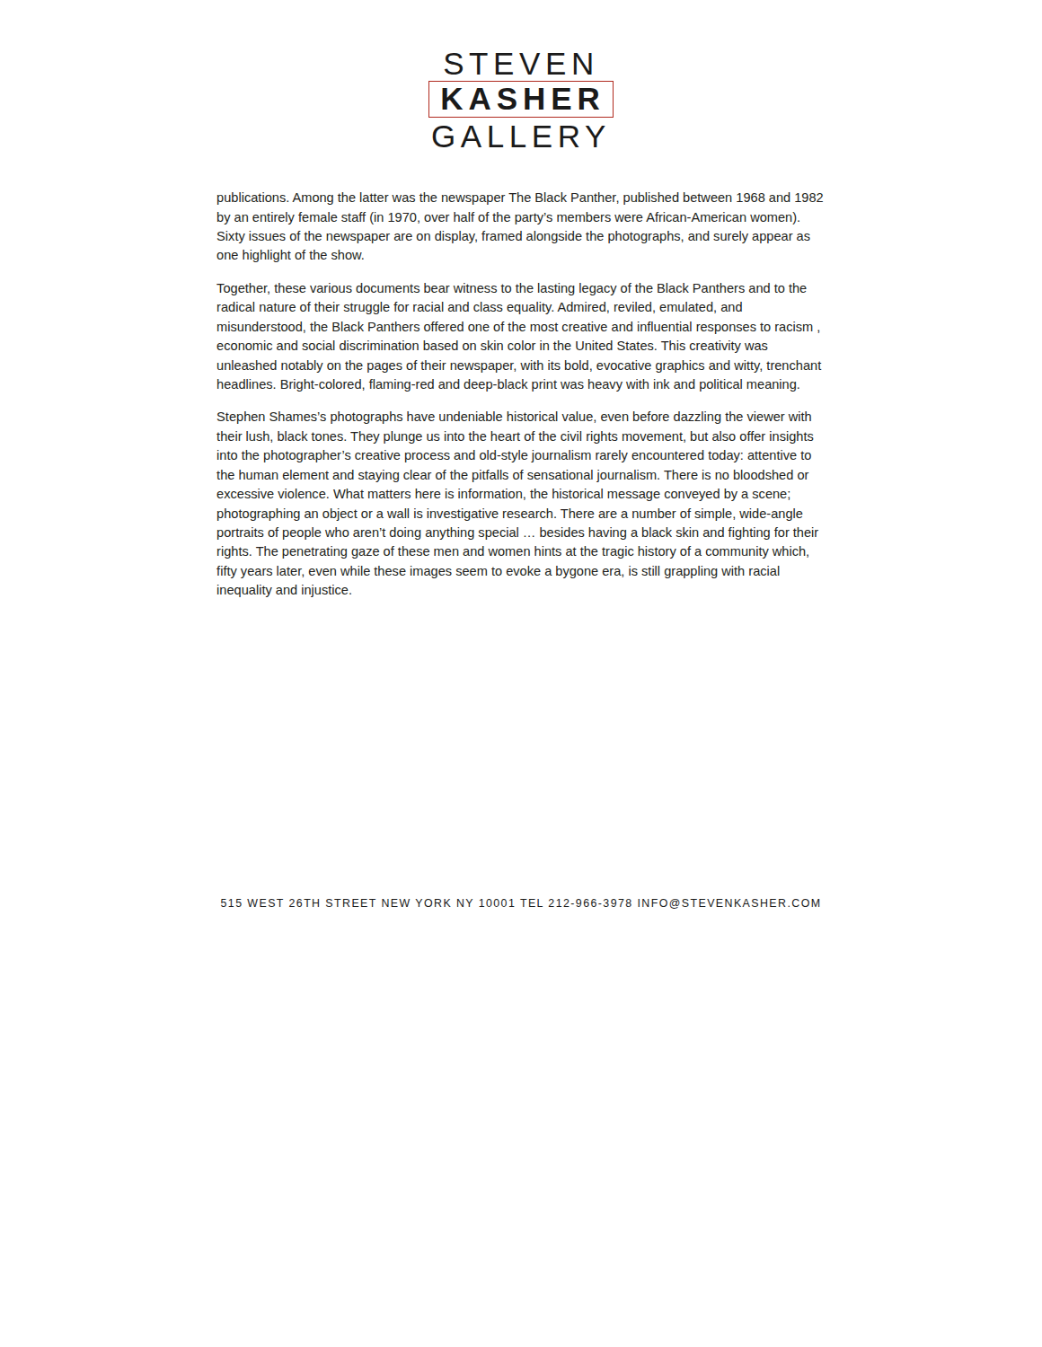STEVEN
KASHER
GALLERY
publications. Among the latter was the newspaper The Black Panther, published between 1968 and 1982 by an entirely female staff (in 1970, over half of the party’s members were African-American women). Sixty issues of the newspaper are on display, framed alongside the photographs, and surely appear as one highlight of the show.
Together, these various documents bear witness to the lasting legacy of the Black Panthers and to the radical nature of their struggle for racial and class equality. Admired, reviled, emulated, and misunderstood, the Black Panthers offered one of the most creative and influential responses to racism , economic and social discrimination based on skin color in the United States. This creativity was unleashed notably on the pages of their newspaper, with its bold, evocative graphics and witty, trenchant headlines. Bright-colored, flaming-red and deep-black print was heavy with ink and political meaning.
Stephen Shames’s photographs have undeniable historical value, even before dazzling the viewer with their lush, black tones. They plunge us into the heart of the civil rights movement, but also offer insights into the photographer’s creative process and old-style journalism rarely encountered today: attentive to the human element and staying clear of the pitfalls of sensational journalism. There is no bloodshed or excessive violence. What matters here is information, the historical message conveyed by a scene; photographing an object or a wall is investigative research. There are a number of simple, wide-angle portraits of people who aren’t doing anything special … besides having a black skin and fighting for their rights. The penetrating gaze of these men and women hints at the tragic history of a community which, fifty years later, even while these images seem to evoke a bygone era, is still grappling with racial inequality and injustice.
515 WEST 26TH STREET NEW YORK NY 10001 TEL 212-966-3978 INFO@STEVENKASHER.COM